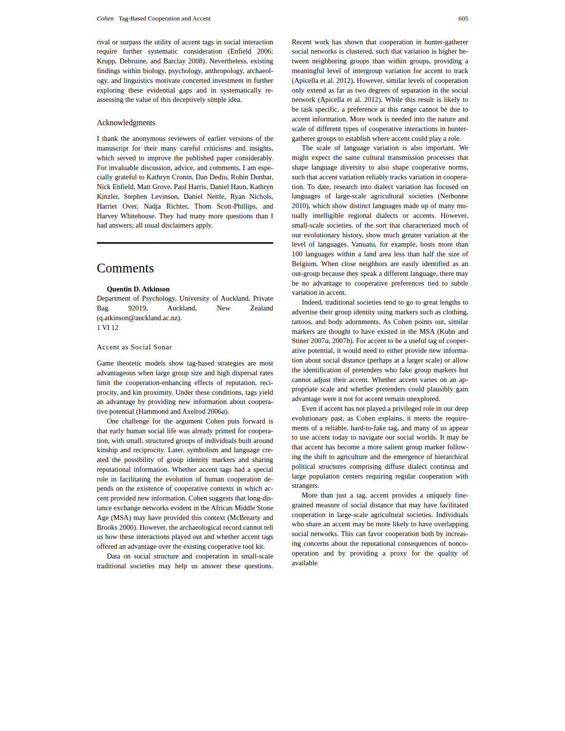Cohen Tag-Based Cooperation and Accent
605
rival or surpass the utility of accent tags in social interaction require further systematic consideration (Enfield 2006; Krupp, Debruine, and Barclay 2008). Nevertheless, existing findings within biology, psychology, anthropology, archaeology, and linguistics motivate concerted investment in further exploring these evidential gaps and in systematically reassessing the value of this deceptively simple idea.
Acknowledgments
I thank the anonymous reviewers of earlier versions of the manuscript for their many careful criticisms and insights, which served to improve the published paper considerably. For invaluable discussion, advice, and comments, I am especially grateful to Kathryn Cronin, Dan Dediu, Robin Dunbar, Nick Enfield, Matt Grove, Paul Harris, Daniel Haun, Kathryn Kinzler, Stephen Levinson, Daniel Nettle, Ryan Nichols, Harriet Over, Nadja Richter, Thom Scott-Phillips, and Harvey Whitehouse. They had many more questions than I had answers; all usual disclaimers apply.
Comments
Quentin D. Atkinson
Department of Psychology, University of Auckland, Private Bag 92019, Auckland, New Zealand (q.atkinson@auckland.ac.nz).
1 VI 12
Accent as Social Sonar
Game theoretic models show tag-based strategies are most advantageous when large group size and high dispersal rates limit the cooperation-enhancing effects of reputation, reciprocity, and kin proximity. Under these conditions, tags yield an advantage by providing new information about cooperative potential (Hammond and Axelrod 2006a).
One challenge for the argument Cohen puts forward is that early human social life was already primed for cooperation, with small, structured groups of individuals built around kinship and reciprocity. Later, symbolism and language created the possibility of group identity markers and sharing reputational information. Whether accent tags had a special role in facilitating the evolution of human cooperation depends on the existence of cooperative contexts in which accent provided new information. Cohen suggests that long-distance exchange networks evident in the African Middle Stone Age (MSA) may have provided this context (McBrearty and Brooks 2000). However, the archaeological record cannot tell us how these interactions played out and whether accent tags offered an advantage over the existing cooperative tool kit.
Data on social structure and cooperation in small-scale traditional societies may help us answer these questions. Recent work has shown that cooperation in hunter-gatherer social networks is clustered, such that variation is higher between neighboring groups than within groups, providing a meaningful level of intergroup variation for accent to track (Apicella et al. 2012). However, similar levels of cooperation only extend as far as two degrees of separation in the social network (Apicella et al. 2012). While this result is likely to be task specific, a preference at this range cannot be due to accent information. More work is needed into the nature and scale of different types of cooperative interactions in hunter-gatherer groups to establish where accent could play a role.
The scale of language variation is also important. We might expect the same cultural transmission processes that shape language diversity to also shape cooperative norms, such that accent variation reliably tracks variation in cooperation. To date, research into dialect variation has focused on languages of large-scale agricultural societies (Nerbonne 2010), which show distinct languages made up of many mutually intelligible regional dialects or accents. However, small-scale societies, of the sort that characterized much of our evolutionary history, show much greater variation at the level of languages. Vanuatu, for example, hosts more than 100 languages within a land area less than half the size of Belgium. When close neighbors are easily identified as an out-group because they speak a different language, there may be no advantage to cooperative preferences tied to subtle variation in accent.
Indeed, traditional societies tend to go to great lengths to advertise their group identity using markers such as clothing, tattoos, and body adornments. As Cohen points out, similar markers are thought to have existed in the MSA (Kuhn and Stiner 2007a, 2007b). For accent to be a useful tag of cooperative potential, it would need to either provide new information about social distance (perhaps at a larger scale) or allow the identification of pretenders who fake group markers but cannot adjust their accent. Whether accent varies on an appropriate scale and whether pretenders could plausibly gain advantage were it not for accent remain unexplored.
Even if accent has not played a privileged role in our deep evolutionary past, as Cohen explains, it meets the requirements of a reliable, hard-to-fake tag, and many of us appear to use accent today to navigate our social worlds. It may be that accent has become a more salient group marker following the shift to agriculture and the emergence of hierarchical political structures comprising diffuse dialect continua and large population centers requiring regular cooperation with strangers.
More than just a tag, accent provides a uniquely fine-grained measure of social distance that may have facilitated cooperation in large-scale agricultural societies. Individuals who share an accent may be more likely to have overlapping social networks. This can favor cooperation both by increasing concerns about the reputational consequences of noncooperation and by providing a proxy for the quality of available